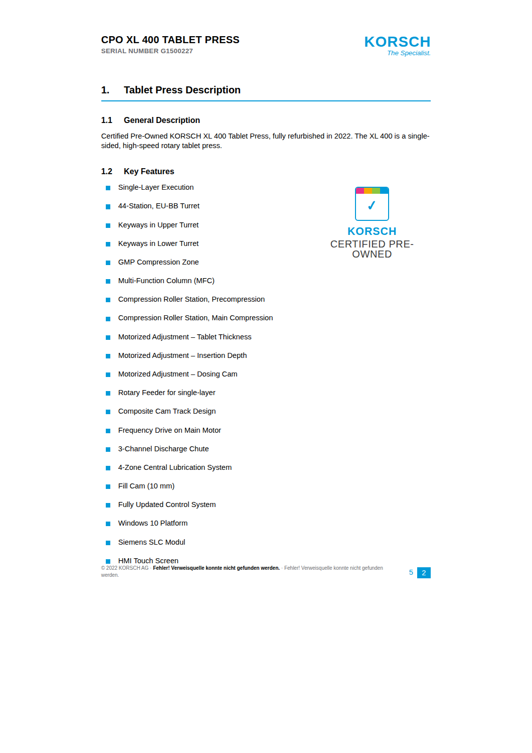CPO XL 400 TABLET PRESS
SERIAL NUMBER G1500227
KORSCH
The Specialist.
1. Tablet Press Description
1.1 General Description
Certified Pre-Owned KORSCH XL 400 Tablet Press, fully refurbished in 2022. The XL 400 is a single-sided, high-speed rotary tablet press.
1.2 Key Features
Single-Layer Execution
44-Station, EU-BB Turret
Keyways in Upper Turret
Keyways in Lower Turret
GMP Compression Zone
Multi-Function Column (MFC)
Compression Roller Station, Precompression
Compression Roller Station, Main Compression
Motorized Adjustment – Tablet Thickness
Motorized Adjustment – Insertion Depth
Motorized Adjustment – Dosing Cam
Rotary Feeder for single-layer
Composite Cam Track Design
Frequency Drive on Main Motor
3-Channel Discharge Chute
4-Zone Central Lubrication System
Fill Cam (10 mm)
Fully Updated Control System
Windows 10 Platform
Siemens SLC Modul
HMI Touch Screen
✓
KORSCH
CERTIFIED PRE-OWNED
© 2022 KORSCH AG · Fehler! Verweisquelle konnte nicht gefunden werden. · Fehler! Verweisquelle konnte nicht gefunden werden.
5 2